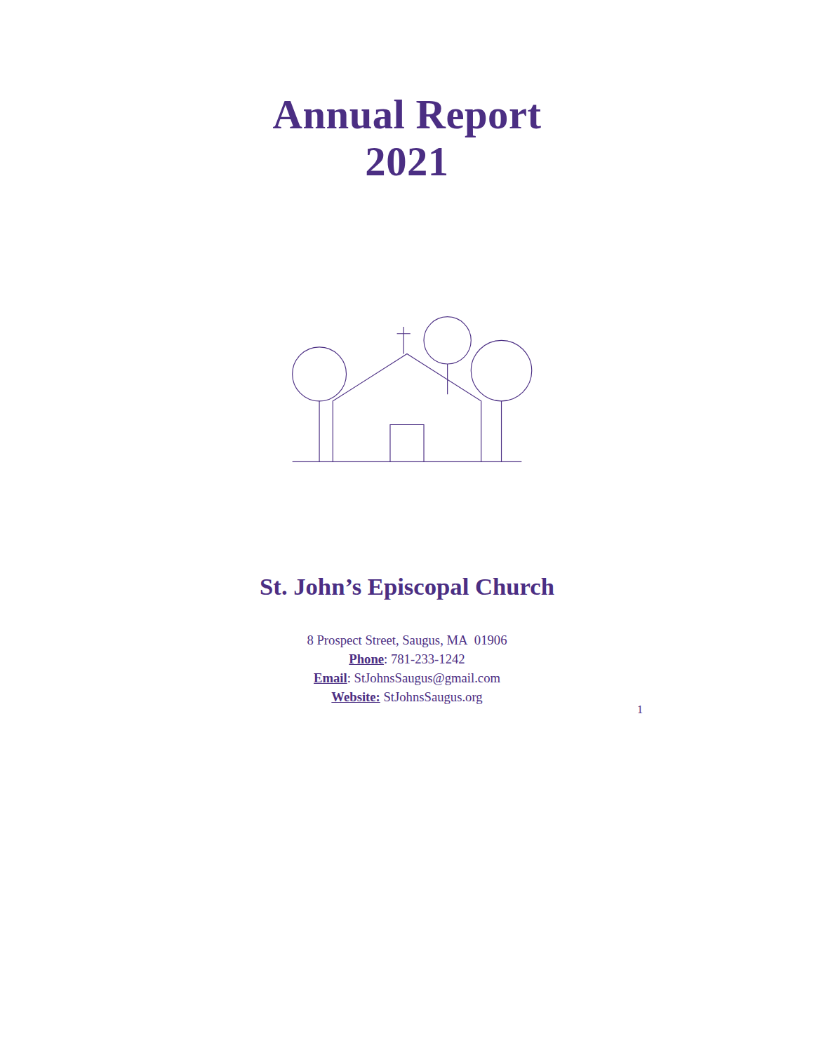Annual Report
2021
St. John's Episcopal Church building
St. John’s Episcopal Church
8 Prospect Street, Saugus, MA 01906
Phone: 781-233-1242
Email: StJohnsSaugus@gmail.com
Website: StJohnsSaugus.org
1